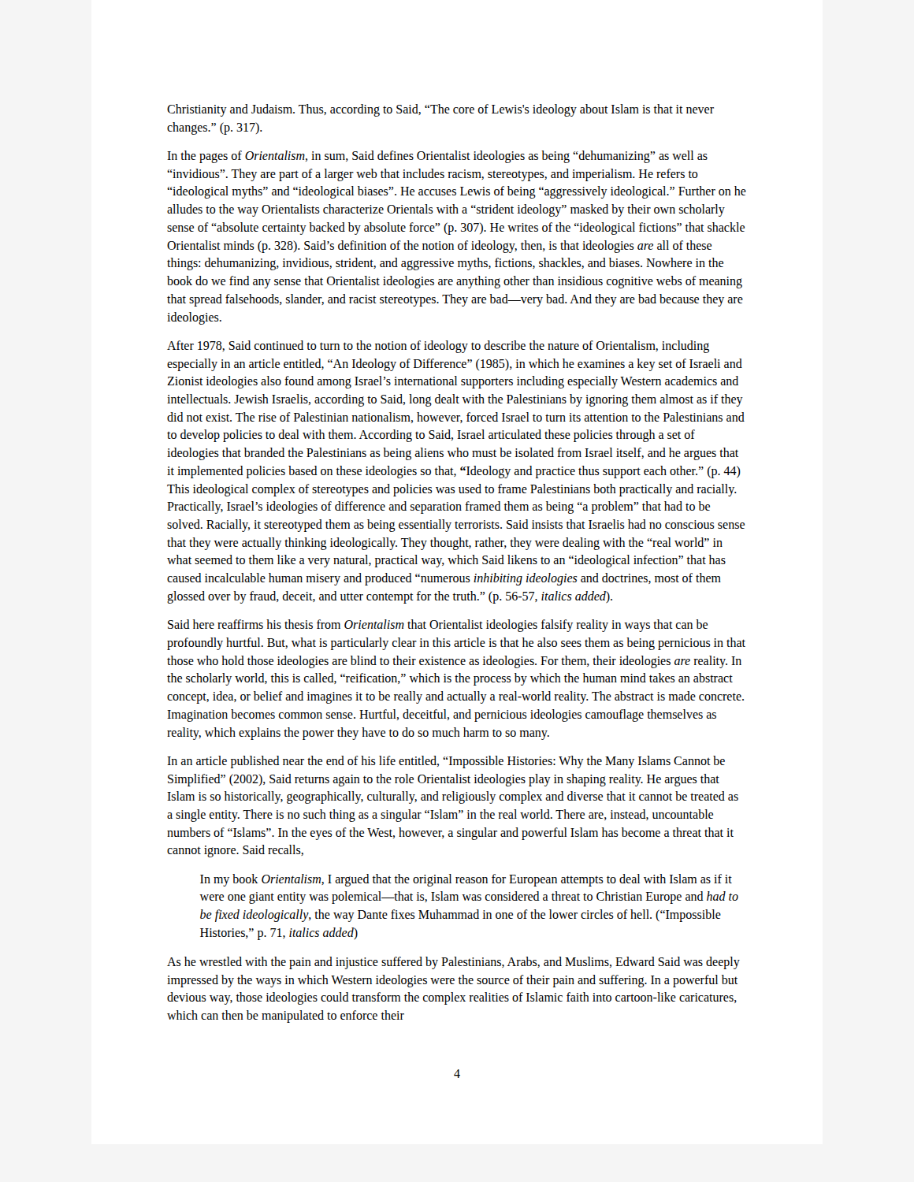Christianity and Judaism. Thus, according to Said, “The core of Lewis's ideology about Islam is that it never changes.” (p. 317).
In the pages of Orientalism, in sum, Said defines Orientalist ideologies as being “dehumanizing” as well as “invidious”. They are part of a larger web that includes racism, stereotypes, and imperialism. He refers to “ideological myths” and “ideological biases”. He accuses Lewis of being “aggressively ideological.” Further on he alludes to the way Orientalists characterize Orientals with a “strident ideology” masked by their own scholarly sense of “absolute certainty backed by absolute force” (p. 307). He writes of the “ideological fictions” that shackle Orientalist minds (p. 328). Said’s definition of the notion of ideology, then, is that ideologies are all of these things: dehumanizing, invidious, strident, and aggressive myths, fictions, shackles, and biases. Nowhere in the book do we find any sense that Orientalist ideologies are anything other than insidious cognitive webs of meaning that spread falsehoods, slander, and racist stereotypes. They are bad—very bad. And they are bad because they are ideologies.
After 1978, Said continued to turn to the notion of ideology to describe the nature of Orientalism, including especially in an article entitled, “An Ideology of Difference” (1985), in which he examines a key set of Israeli and Zionist ideologies also found among Israel’s international supporters including especially Western academics and intellectuals. Jewish Israelis, according to Said, long dealt with the Palestinians by ignoring them almost as if they did not exist. The rise of Palestinian nationalism, however, forced Israel to turn its attention to the Palestinians and to develop policies to deal with them. According to Said, Israel articulated these policies through a set of ideologies that branded the Palestinians as being aliens who must be isolated from Israel itself, and he argues that it implemented policies based on these ideologies so that, “Ideology and practice thus support each other.” (p. 44) This ideological complex of stereotypes and policies was used to frame Palestinians both practically and racially. Practically, Israel’s ideologies of difference and separation framed them as being “a problem” that had to be solved. Racially, it stereotyped them as being essentially terrorists. Said insists that Israelis had no conscious sense that they were actually thinking ideologically. They thought, rather, they were dealing with the “real world” in what seemed to them like a very natural, practical way, which Said likens to an “ideological infection” that has caused incalculable human misery and produced “numerous inhibiting ideologies and doctrines, most of them glossed over by fraud, deceit, and utter contempt for the truth.” (p. 56-57, italics added).
Said here reaffirms his thesis from Orientalism that Orientalist ideologies falsify reality in ways that can be profoundly hurtful. But, what is particularly clear in this article is that he also sees them as being pernicious in that those who hold those ideologies are blind to their existence as ideologies. For them, their ideologies are reality. In the scholarly world, this is called, “reification,” which is the process by which the human mind takes an abstract concept, idea, or belief and imagines it to be really and actually a real-world reality. The abstract is made concrete. Imagination becomes common sense. Hurtful, deceitful, and pernicious ideologies camouflage themselves as reality, which explains the power they have to do so much harm to so many.
In an article published near the end of his life entitled, “Impossible Histories: Why the Many Islams Cannot be Simplified” (2002), Said returns again to the role Orientalist ideologies play in shaping reality. He argues that Islam is so historically, geographically, culturally, and religiously complex and diverse that it cannot be treated as a single entity. There is no such thing as a singular “Islam” in the real world. There are, instead, uncountable numbers of “Islams”. In the eyes of the West, however, a singular and powerful Islam has become a threat that it cannot ignore. Said recalls,
In my book Orientalism, I argued that the original reason for European attempts to deal with Islam as if it were one giant entity was polemical—that is, Islam was considered a threat to Christian Europe and had to be fixed ideologically, the way Dante fixes Muhammad in one of the lower circles of hell. (“Impossible Histories,” p. 71, italics added)
As he wrestled with the pain and injustice suffered by Palestinians, Arabs, and Muslims, Edward Said was deeply impressed by the ways in which Western ideologies were the source of their pain and suffering. In a powerful but devious way, those ideologies could transform the complex realities of Islamic faith into cartoon-like caricatures, which can then be manipulated to enforce their
4